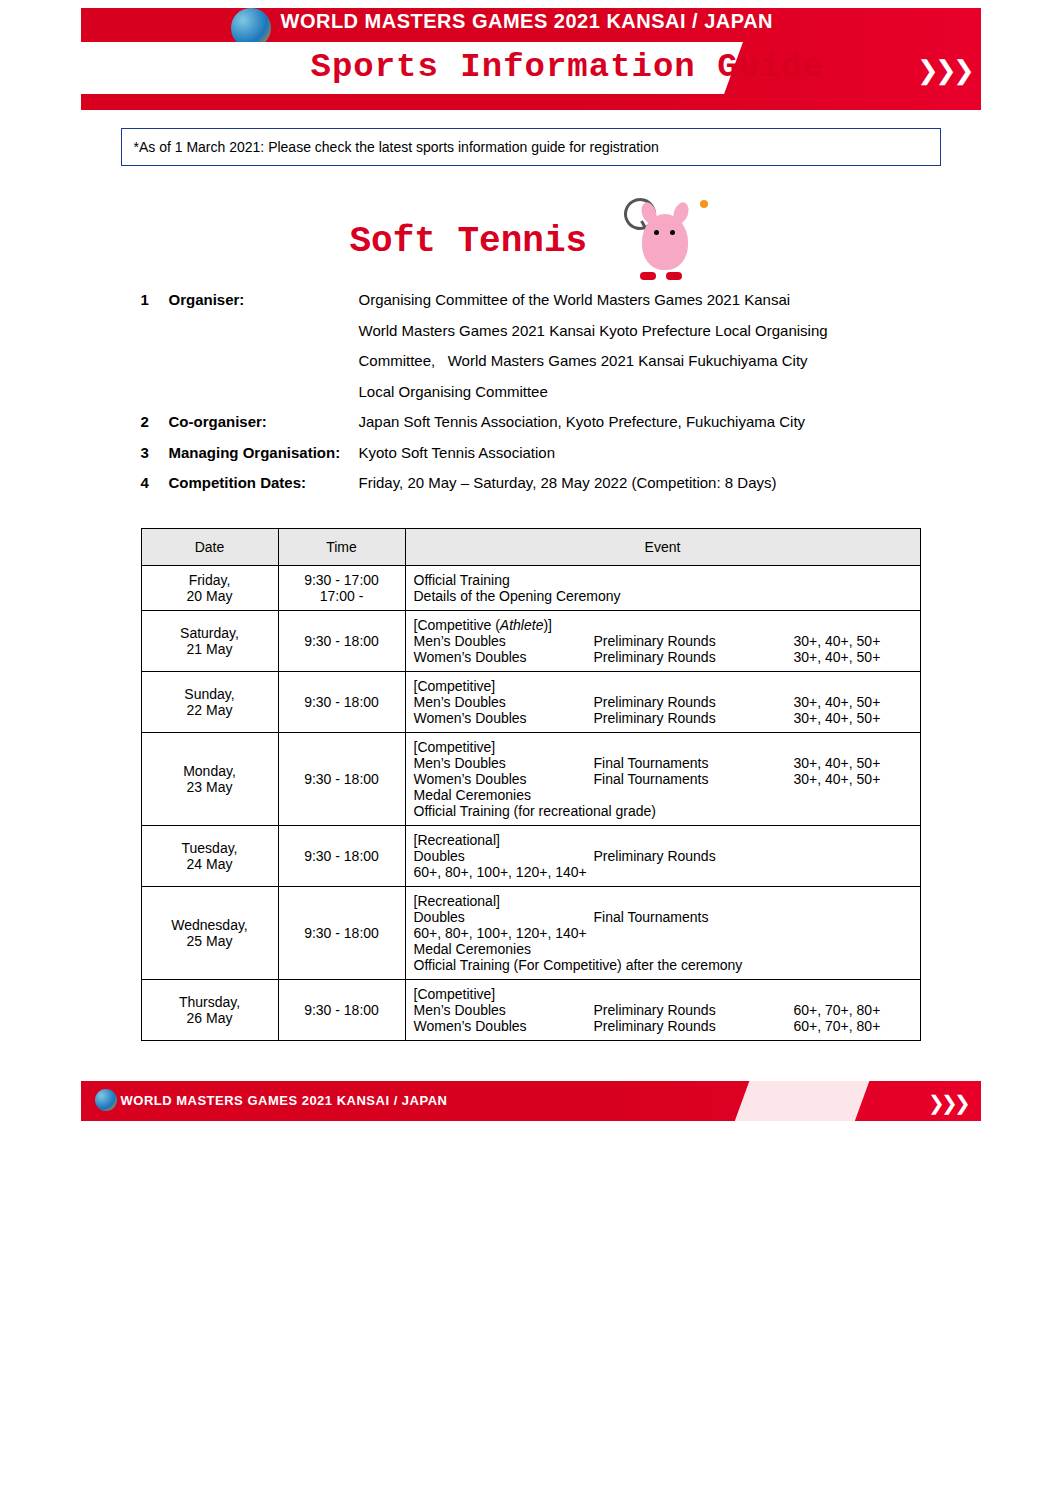WORLD MASTERS GAMES 2021 KANSAI / JAPAN
Sports Information Guide
❯❯❯
*As of 1 March 2021: Please check the latest sports information guide for registration
Soft Tennis
1
Organiser:
Organising Committee of the World Masters Games 2021 Kansai
World Masters Games 2021 Kansai Kyoto Prefecture Local Organising
Committee, World Masters Games 2021 Kansai Fukuchiyama City
Local Organising Committee
2
Co-organiser:
Japan Soft Tennis Association, Kyoto Prefecture, Fukuchiyama City
3
Managing Organisation:
Kyoto Soft Tennis Association
4
Competition Dates:
Friday, 20 May – Saturday, 28 May 2022 (Competition: 8 Days)
| Date | Time | Event |
| --- | --- | --- |
| Friday, 20 May | 9:30 - 17:00 17:00 - | Official Training Details of the Opening Ceremony |
| Saturday, 21 May | 9:30 - 18:00 | [Competitive ( Athlete )] Men’s Doubles Preliminary Rounds 30+, 40+, 50+ Women’s Doubles Preliminary Rounds 30+, 40+, 50+ |
| Sunday, 22 May | 9:30 - 18:00 | [Competitive] Men’s Doubles Preliminary Rounds 30+, 40+, 50+ Women’s Doubles Preliminary Rounds 30+, 40+, 50+ |
| Monday, 23 May | 9:30 - 18:00 | [Competitive] Men’s Doubles Final Tournaments 30+, 40+, 50+ Women’s Doubles Final Tournaments 30+, 40+, 50+ Medal Ceremonies Official Training (for recreational grade) |
| Tuesday, 24 May | 9:30 - 18:00 | [Recreational] Doubles Preliminary Rounds 60+, 80+, 100+, 120+, 140+ |
| Wednesday, 25 May | 9:30 - 18:00 | [Recreational] Doubles Final Tournaments 60+, 80+, 100+, 120+, 140+ Medal Ceremonies Official Training (For Competitive) after the ceremony |
| Thursday, 26 May | 9:30 - 18:00 | [Competitive] Men’s Doubles Preliminary Rounds 60+, 70+, 80+ Women’s Doubles Preliminary Rounds 60+, 70+, 80+ |
WORLD MASTERS GAMES 2021 KANSAI / JAPAN
❯❯❯